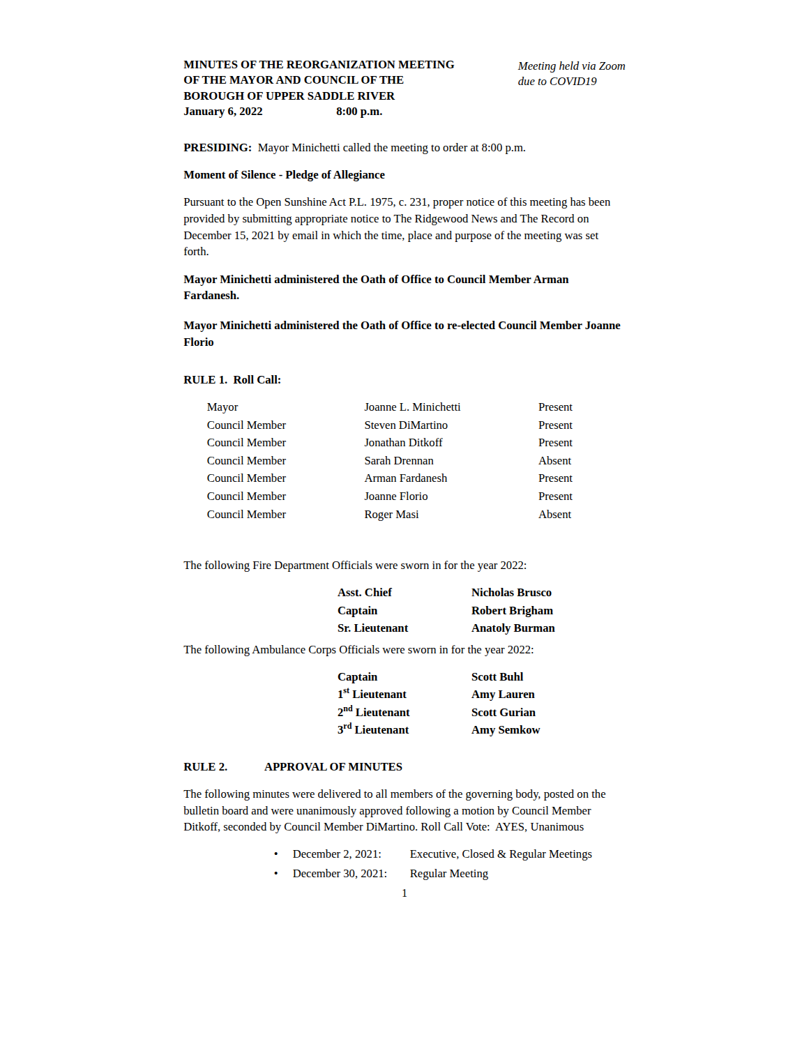Minutes of the Reorganization Meeting
of the Mayor and Council of the
Borough of Upper Saddle River
January 6, 20228:00 p.m.
Meeting held via Zoom
due to COVID19
PRESIDING: Mayor Minichetti called the meeting to order at 8:00 p.m.
Moment of Silence - Pledge of Allegiance
Pursuant to the Open Sunshine Act P.L. 1975, c. 231, proper notice of this meeting has been provided by submitting appropriate notice to The Ridgewood News and The Record on December 15, 2021 by email in which the time, place and purpose of the meeting was set forth.
Mayor Minichetti administered the Oath of Office to Council Member Arman Fardanesh.
Mayor Minichetti administered the Oath of Office to re-elected Council Member Joanne Florio
RULE 1. Roll Call:
| Mayor | Joanne L. Minichetti | Present |
| Council Member | Steven DiMartino | Present |
| Council Member | Jonathan Ditkoff | Present |
| Council Member | Sarah Drennan | Absent |
| Council Member | Arman Fardanesh | Present |
| Council Member | Joanne Florio | Present |
| Council Member | Roger Masi | Absent |
The following Fire Department Officials were sworn in for the year 2022:
| Asst. Chief | Nicholas Brusco |
| Captain | Robert Brigham |
| Sr. Lieutenant | Anatoly Burman |
The following Ambulance Corps Officials were sworn in for the year 2022:
| Captain | Scott Buhl |
| 1 st Lieutenant | Amy Lauren |
| 2 nd Lieutenant | Scott Gurian |
| 3 rd Lieutenant | Amy Semkow |
RULE 2. APPROVAL OF MINUTES
The following minutes were delivered to all members of the governing body, posted on the bulletin board and were unanimously approved following a motion by Council Member Ditkoff, seconded by Council Member DiMartino. Roll Call Vote: AYES, Unanimous
December 2, 2021: Executive, Closed & Regular Meetings
December 30, 2021: Regular Meeting
1